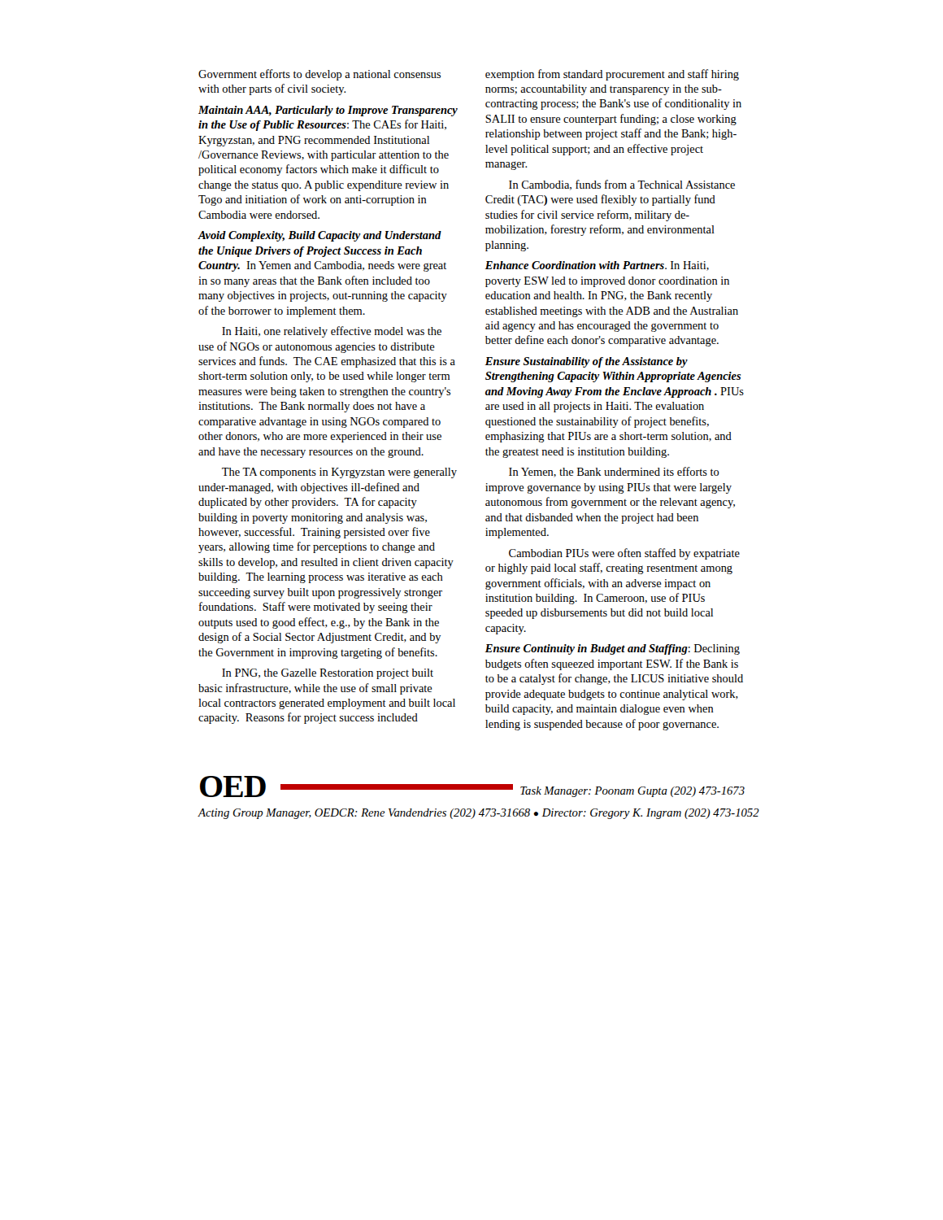Government efforts to develop a national consensus with other parts of civil society.
Maintain AAA, Particularly to Improve Transparency in the Use of Public Resources: The CAEs for Haiti, Kyrgyzstan, and PNG recommended Institutional /Governance Reviews, with particular attention to the political economy factors which make it difficult to change the status quo. A public expenditure review in Togo and initiation of work on anti-corruption in Cambodia were endorsed.
Avoid Complexity, Build Capacity and Understand the Unique Drivers of Project Success in Each Country. In Yemen and Cambodia, needs were great in so many areas that the Bank often included too many objectives in projects, out-running the capacity of the borrower to implement them.
In Haiti, one relatively effective model was the use of NGOs or autonomous agencies to distribute services and funds. The CAE emphasized that this is a short-term solution only, to be used while longer term measures were being taken to strengthen the country's institutions. The Bank normally does not have a comparative advantage in using NGOs compared to other donors, who are more experienced in their use and have the necessary resources on the ground.
The TA components in Kyrgyzstan were generally under-managed, with objectives ill-defined and duplicated by other providers. TA for capacity building in poverty monitoring and analysis was, however, successful. Training persisted over five years, allowing time for perceptions to change and skills to develop, and resulted in client driven capacity building. The learning process was iterative as each succeeding survey built upon progressively stronger foundations. Staff were motivated by seeing their outputs used to good effect, e.g., by the Bank in the design of a Social Sector Adjustment Credit, and by the Government in improving targeting of benefits.
In PNG, the Gazelle Restoration project built basic infrastructure, while the use of small private local contractors generated employment and built local capacity. Reasons for project success included exemption from standard procurement and staff hiring norms; accountability and transparency in the sub-contracting process; the Bank's use of conditionality in SALII to ensure counterpart funding; a close working relationship between project staff and the Bank; high-level political support; and an effective project manager.
In Cambodia, funds from a Technical Assistance Credit (TAC) were used flexibly to partially fund studies for civil service reform, military de-mobilization, forestry reform, and environmental planning.
Enhance Coordination with Partners. In Haiti, poverty ESW led to improved donor coordination in education and health. In PNG, the Bank recently established meetings with the ADB and the Australian aid agency and has encouraged the government to better define each donor's comparative advantage.
Ensure Sustainability of the Assistance by Strengthening Capacity Within Appropriate Agencies and Moving Away From the Enclave Approach . PIUs are used in all projects in Haiti. The evaluation questioned the sustainability of project benefits, emphasizing that PIUs are a short-term solution, and the greatest need is institution building.
In Yemen, the Bank undermined its efforts to improve governance by using PIUs that were largely autonomous from government or the relevant agency, and that disbanded when the project had been implemented.
Cambodian PIUs were often staffed by expatriate or highly paid local staff, creating resentment among government officials, with an adverse impact on institution building. In Cameroon, use of PIUs speeded up disbursements but did not build local capacity.
Ensure Continuity in Budget and Staffing: Declining budgets often squeezed important ESW. If the Bank is to be a catalyst for change, the LICUS initiative should provide adequate budgets to continue analytical work, build capacity, and maintain dialogue even when lending is suspended because of poor governance.
OED
Task Manager: Poonam Gupta (202) 473-1673
Acting Group Manager, OEDCR: Rene Vandendries (202) 473-31668 ● Director: Gregory K. Ingram (202) 473-1052